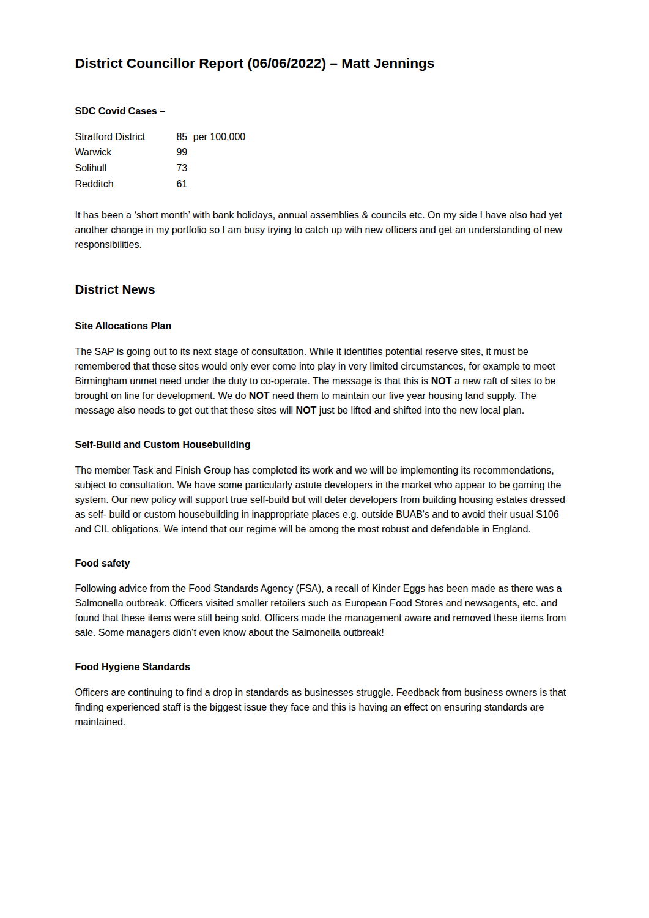District Councillor Report (06/06/2022) – Matt Jennings
SDC Covid Cases –
| Stratford District | 85 | per 100,000 |
| Warwick | 99 | |
| Solihull | 73 | |
| Redditch | 61 | |
It has been a ‘short month’ with bank holidays, annual assemblies & councils etc. On my side I have also had yet another change in my portfolio so I am busy trying to catch up with new officers and get an understanding of new responsibilities.
District News
Site Allocations Plan
The SAP is going out to its next stage of consultation. While it identifies potential reserve sites, it must be remembered that these sites would only ever come into play in very limited circumstances, for example to meet Birmingham unmet need under the duty to co-operate. The message is that this is NOT a new raft of sites to be brought on line for development. We do NOT need them to maintain our five year housing land supply. The message also needs to get out that these sites will NOT just be lifted and shifted into the new local plan.
Self-Build and Custom Housebuilding
The member Task and Finish Group has completed its work and we will be implementing its recommendations, subject to consultation. We have some particularly astute developers in the market who appear to be gaming the system. Our new policy will support true self-build but will deter developers from building housing estates dressed as self- build or custom housebuilding in inappropriate places e.g. outside BUAB's and to avoid their usual S106 and CIL obligations. We intend that our regime will be among the most robust and defendable in England.
Food safety
Following advice from the Food Standards Agency (FSA), a recall of Kinder Eggs has been made as there was a Salmonella outbreak. Officers visited smaller retailers such as European Food Stores and newsagents, etc. and found that these items were still being sold. Officers made the management aware and removed these items from sale. Some managers didn’t even know about the Salmonella outbreak!
Food Hygiene Standards
Officers are continuing to find a drop in standards as businesses struggle. Feedback from business owners is that finding experienced staff is the biggest issue they face and this is having an effect on ensuring standards are maintained.